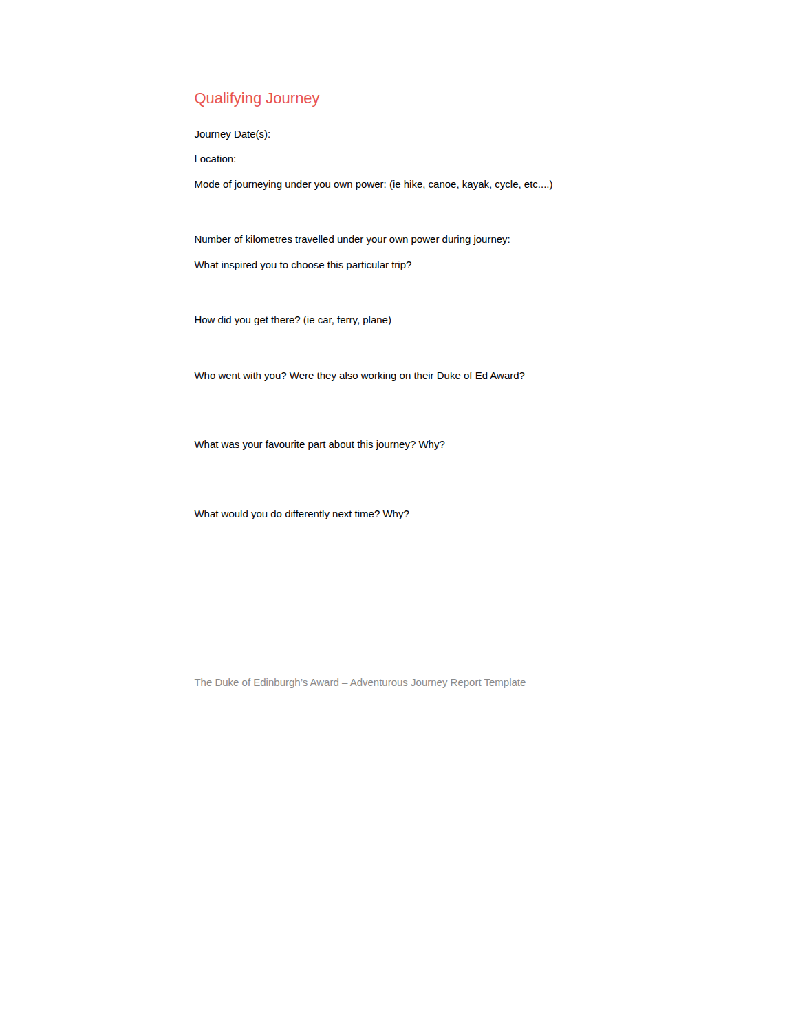Qualifying Journey
Journey Date(s):
Location:
Mode of journeying under you own power: (ie hike, canoe, kayak, cycle, etc....)
Number of kilometres travelled under your own power during journey:
What inspired you to choose this particular trip?
How did you get there? (ie car, ferry, plane)
Who went with you? Were they also working on their Duke of Ed Award?
What was your favourite part about this journey? Why?
What would you do differently next time? Why?
The Duke of Edinburgh’s Award – Adventurous Journey Report Template